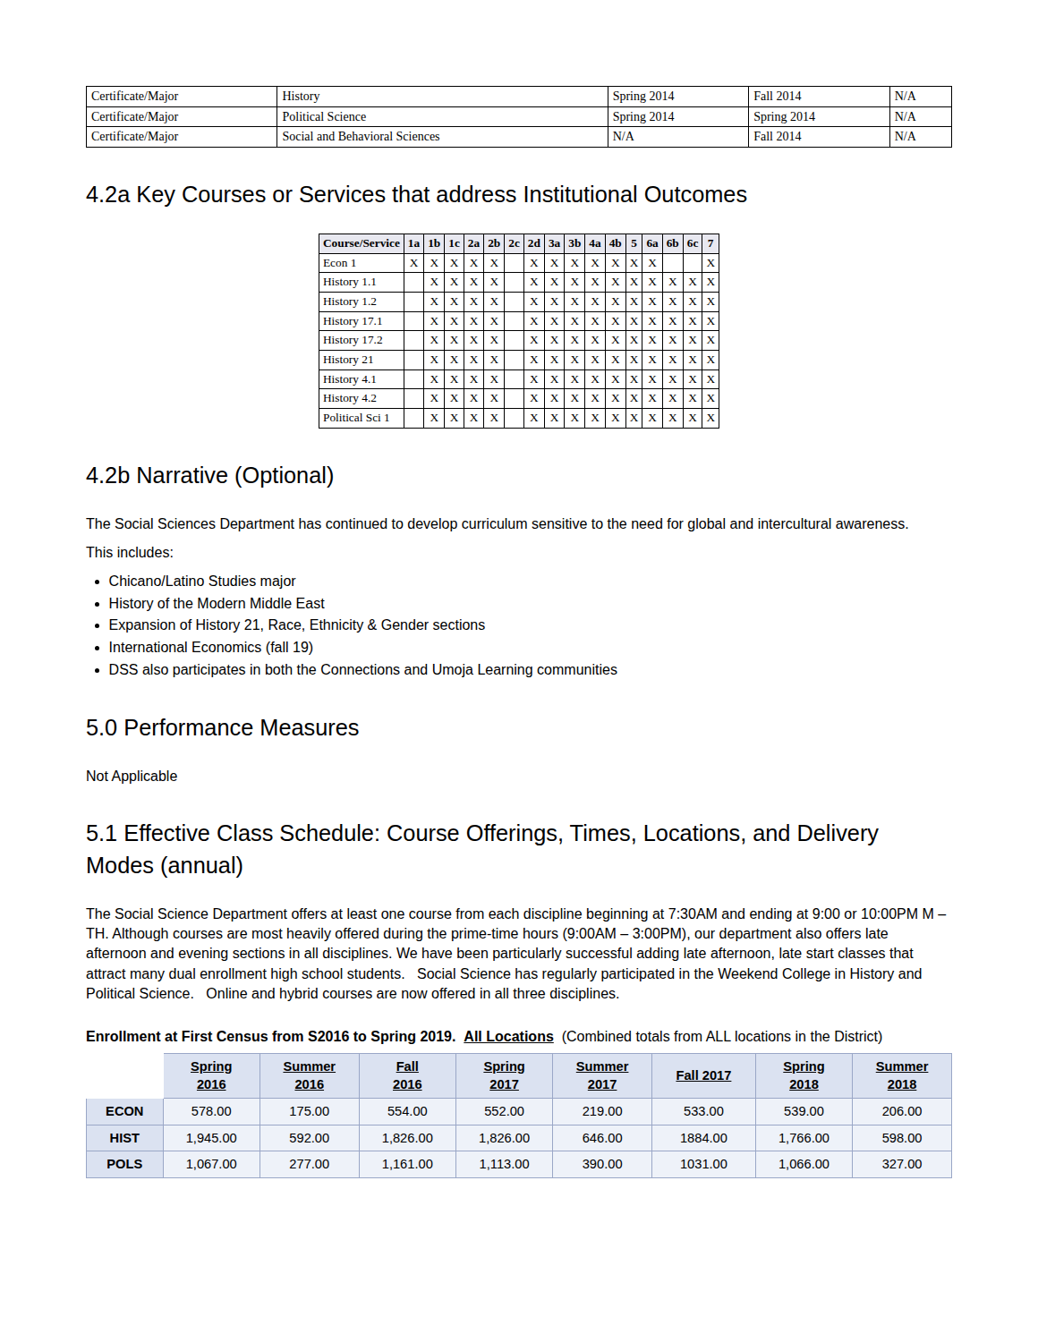| Certificate/Major | History | Spring 2014 | Fall 2014 | N/A |
| Certificate/Major | Political Science | Spring 2014 | Spring 2014 | N/A |
| Certificate/Major | Social and Behavioral Sciences | N/A | Fall 2014 | N/A |
4.2a Key Courses or Services that address Institutional Outcomes
| Course/Service | 1a | 1b | 1c | 2a | 2b | 2c | 2d | 3a | 3b | 4a | 4b | 5 | 6a | 6b | 6c | 7 |
| --- | --- | --- | --- | --- | --- | --- | --- | --- | --- | --- | --- | --- | --- | --- | --- | --- |
| Econ 1 | X | X | X | X | X | | X | X | X | X | X | X | X | | | X |
| History 1.1 | | X | X | X | X | | X | X | X | X | X | X | X | X | X | X |
| History 1.2 | | X | X | X | X | | X | X | X | X | X | X | X | X | X | X |
| History 17.1 | | X | X | X | X | | X | X | X | X | X | X | X | X | X | X |
| History 17.2 | | X | X | X | X | | X | X | X | X | X | X | X | X | X | X |
| History 21 | | X | X | X | X | | X | X | X | X | X | X | X | X | X | X |
| History 4.1 | | X | X | X | X | | X | X | X | X | X | X | X | X | X | X |
| History 4.2 | | X | X | X | X | | X | X | X | X | X | X | X | X | X | X |
| Political Sci 1 | | X | X | X | X | | X | X | X | X | X | X | X | X | X | X |
4.2b Narrative (Optional)
The Social Sciences Department has continued to develop curriculum sensitive to the need for global and intercultural awareness.
This includes:
Chicano/Latino Studies major
History of the Modern Middle East
Expansion of History 21, Race, Ethnicity & Gender sections
International Economics (fall 19)
DSS also participates in both the Connections and Umoja Learning communities
5.0 Performance Measures
Not Applicable
5.1 Effective Class Schedule: Course Offerings, Times, Locations, and Delivery Modes (annual)
The Social Science Department offers at least one course from each discipline beginning at 7:30AM and ending at 9:00 or 10:00PM M – TH. Although courses are most heavily offered during the prime-time hours (9:00AM – 3:00PM), our department also offers late afternoon and evening sections in all disciplines. We have been particularly successful adding late afternoon, late start classes that attract many dual enrollment high school students. Social Science has regularly participated in the Weekend College in History and Political Science. Online and hybrid courses are now offered in all three disciplines.
Enrollment at First Census from S2016 to Spring 2019. All Locations (Combined totals from ALL locations in the District)
| | Spring 2016 | Summer 2016 | Fall 2016 | Spring 2017 | Summer 2017 | Fall 2017 | Spring 2018 | Summer 2018 |
| --- | --- | --- | --- | --- | --- | --- | --- | --- |
| ECON | 578.00 | 175.00 | 554.00 | 552.00 | 219.00 | 533.00 | 539.00 | 206.00 |
| HIST | 1,945.00 | 592.00 | 1,826.00 | 1,826.00 | 646.00 | 1884.00 | 1,766.00 | 598.00 |
| POLS | 1,067.00 | 277.00 | 1,161.00 | 1,113.00 | 390.00 | 1031.00 | 1,066.00 | 327.00 |